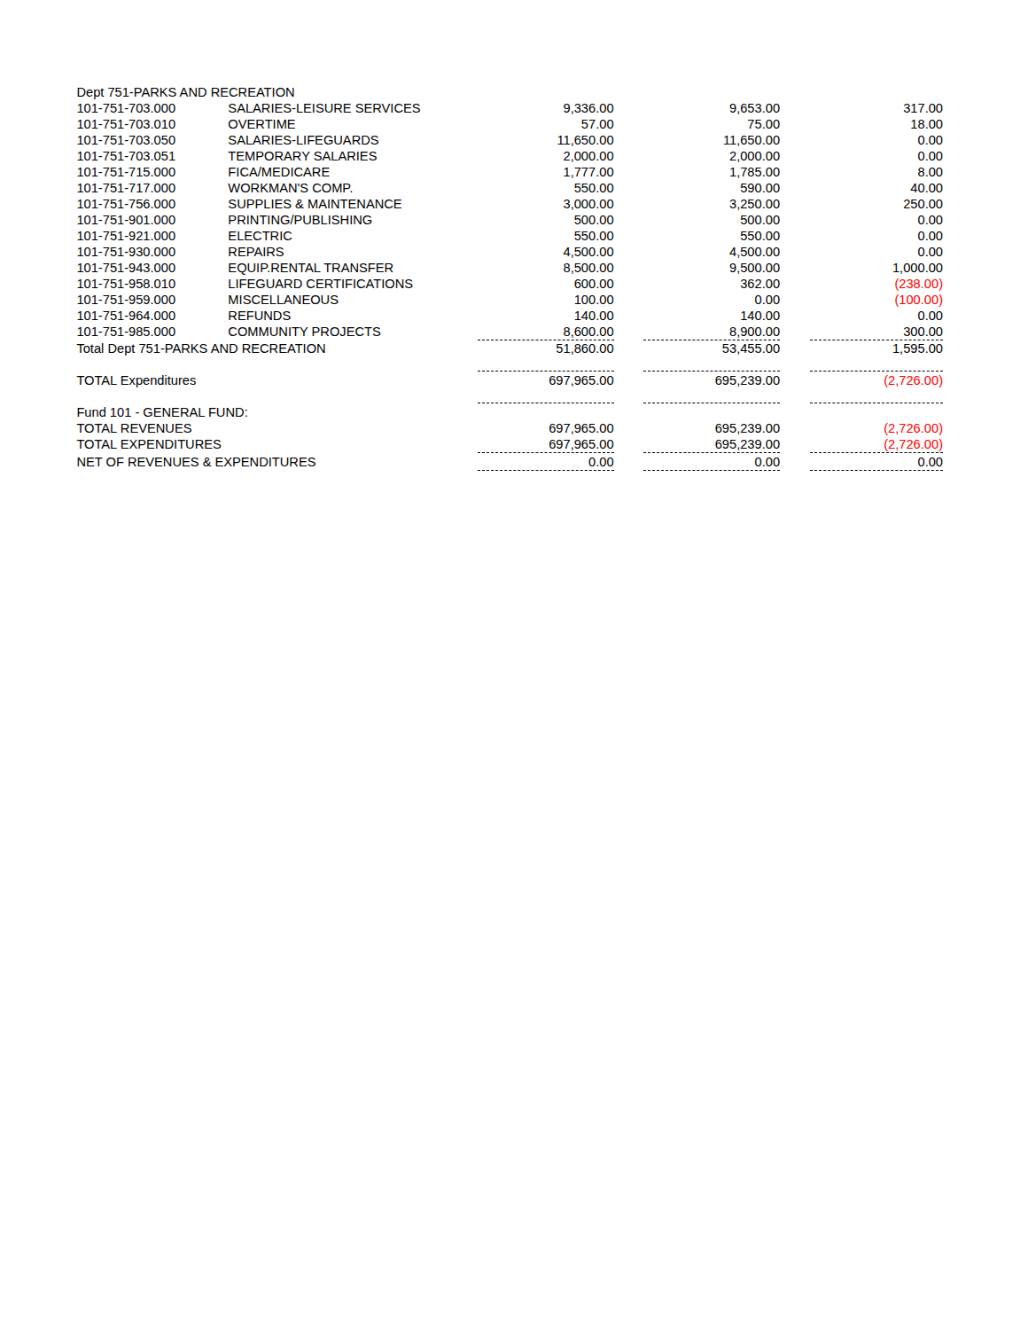| Dept 751-PARKS AND RECREATION | | | |
| 101-751-703.000 | SALARIES-LEISURE SERVICES | 9,336.00 | 9,653.00 | 317.00 |
| 101-751-703.010 | OVERTIME | 57.00 | 75.00 | 18.00 |
| 101-751-703.050 | SALARIES-LIFEGUARDS | 11,650.00 | 11,650.00 | 0.00 |
| 101-751-703.051 | TEMPORARY SALARIES | 2,000.00 | 2,000.00 | 0.00 |
| 101-751-715.000 | FICA/MEDICARE | 1,777.00 | 1,785.00 | 8.00 |
| 101-751-717.000 | WORKMAN'S COMP. | 550.00 | 590.00 | 40.00 |
| 101-751-756.000 | SUPPLIES & MAINTENANCE | 3,000.00 | 3,250.00 | 250.00 |
| 101-751-901.000 | PRINTING/PUBLISHING | 500.00 | 500.00 | 0.00 |
| 101-751-921.000 | ELECTRIC | 550.00 | 550.00 | 0.00 |
| 101-751-930.000 | REPAIRS | 4,500.00 | 4,500.00 | 0.00 |
| 101-751-943.000 | EQUIP.RENTAL TRANSFER | 8,500.00 | 9,500.00 | 1,000.00 |
| 101-751-958.010 | LIFEGUARD CERTIFICATIONS | 600.00 | 362.00 | (238.00) |
| 101-751-959.000 | MISCELLANEOUS | 100.00 | 0.00 | (100.00) |
| 101-751-964.000 | REFUNDS | 140.00 | 140.00 | 0.00 |
| 101-751-985.000 | COMMUNITY PROJECTS | 8,600.00 | 8,900.00 | 300.00 |
| Total Dept 751-PARKS AND RECREATION | 51,860.00 | 53,455.00 | 1,595.00 |
| TOTAL Expenditures | 697,965.00 | 695,239.00 | (2,726.00) |
| Fund 101 - GENERAL FUND: | | | |
| TOTAL REVENUES | 697,965.00 | 695,239.00 | (2,726.00) |
| TOTAL EXPENDITURES | 697,965.00 | 695,239.00 | (2,726.00) |
| NET OF REVENUES & EXPENDITURES | 0.00 | 0.00 | 0.00 |